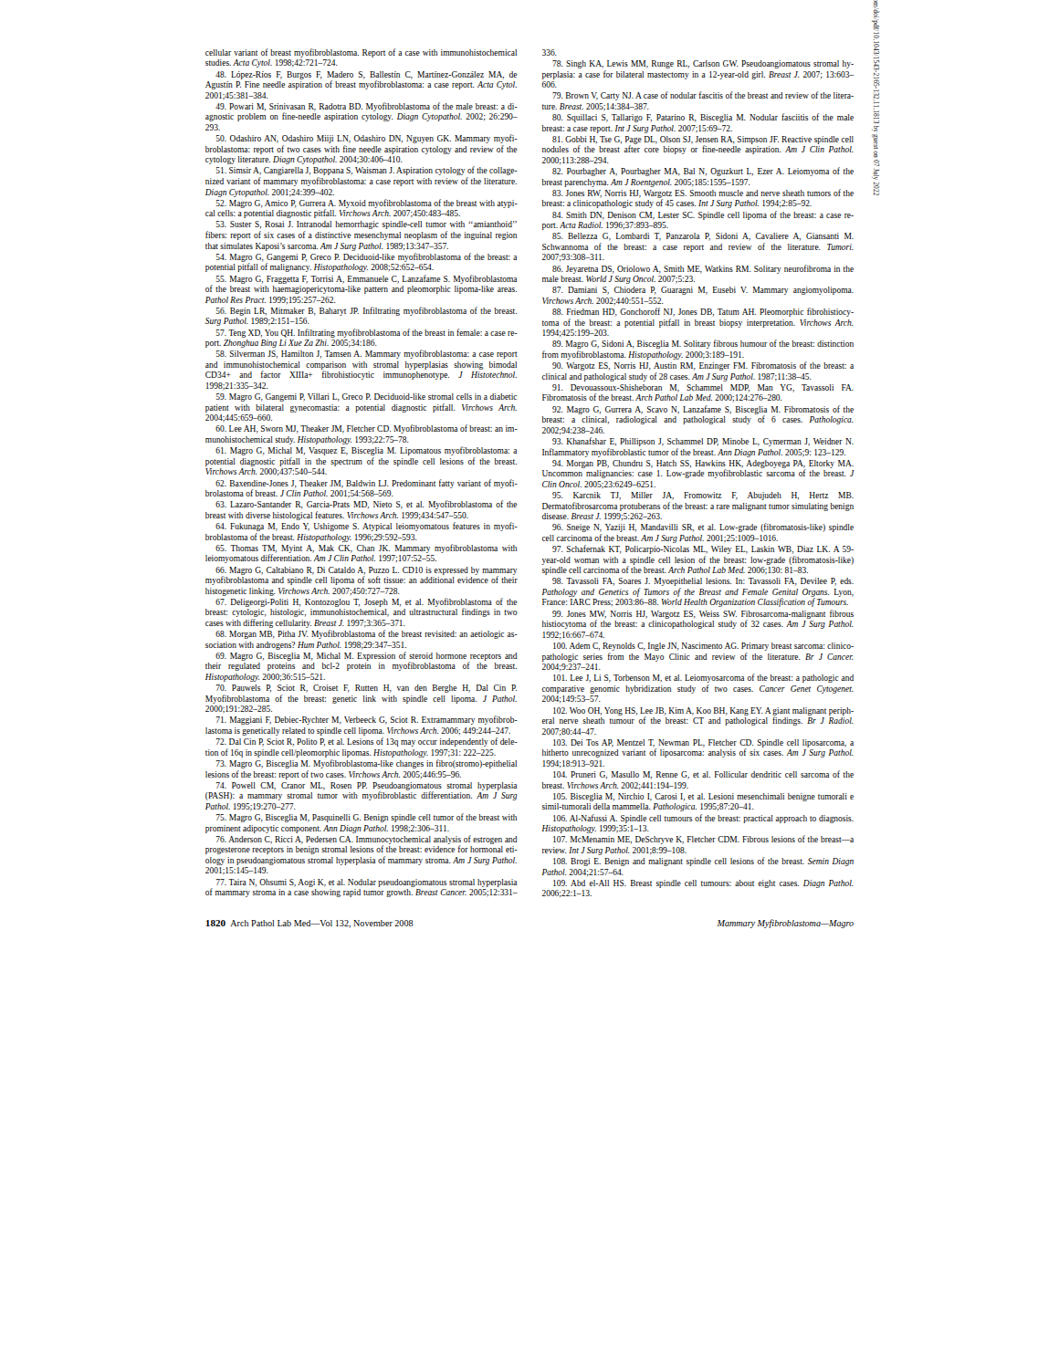Downloaded from http://meridian.allenpress.com/doi/pdf/10.1043/1543-2165-132.11.1813 by guest on 07 July 2022
cellular variant of breast myofibroblastoma. Report of a case with immunohistochemical studies. Acta Cytol. 1998;42:721–724.
48. López-Ríos F, Burgos F, Madero S, Ballestín C, Martínez-González MA, de Agustín P. Fine needle aspiration of breast myofibroblastoma: a case report. Acta Cytol. 2001;45:381–384.
49. Powari M, Srinivasan R, Radotra BD. Myofibroblastoma of the male breast: a diagnostic problem on fine-needle aspiration cytology. Diagn Cytopathol. 2002; 26:290–293.
50. Odashiro AN, Odashiro Miiji LN, Odashiro DN, Nguyen GK. Mammary myofibroblastoma: report of two cases with fine needle aspiration cytology and review of the cytology literature. Diagn Cytopathol. 2004;30:406–410.
51. Simsir A, Cangiarella J, Boppana S, Waisman J. Aspiration cytology of the collagenized variant of mammary myofibroblastoma: a case report with review of the literature. Diagn Cytopathol. 2001;24:399–402.
52. Magro G, Amico P, Gurrera A. Myxoid myofibroblastoma of the breast with atypical cells: a potential diagnostic pitfall. Virchows Arch. 2007;450:483–485.
53. Suster S, Rosai J. Intranodal hemorrhagic spindle-cell tumor with ‘‘amianthoid’’ fibers: report of six cases of a distinctive mesenchymal neoplasm of the inguinal region that simulates Kaposi’s sarcoma. Am J Surg Pathol. 1989;13:347–357.
54. Magro G, Gangemi P, Greco P. Deciduoid-like myofibroblastoma of the breast: a potential pitfall of malignancy. Histopathology. 2008;52:652–654.
55. Magro G, Fraggetta F, Torrisi A, Emmanuele C, Lanzafame S. Myofibroblastoma of the breast with haemagiopericytoma-like pattern and pleomorphic lipoma-like areas. Pathol Res Pract. 1999;195:257–262.
56. Begin LR, Mitmaker B, Baharyt JP. Infiltrating myofibroblastoma of the breast. Surg Pathol. 1989;2:151–156.
57. Teng XD, You QH. Infiltrating myofibroblastoma of the breast in female: a case report. Zhonghua Bing Li Xue Za Zhi. 2005;34:186.
58. Silverman JS, Hamilton J, Tamsen A. Mammary myofibroblastoma: a case report and immunohistochemical comparison with stromal hyperplasias showing bimodal CD34+ and factor XIIIa+ fibrohistiocytic immunophenotype. J Histotechnol. 1998;21:335–342.
59. Magro G, Gangemi P, Villari L, Greco P. Deciduoid-like stromal cells in a diabetic patient with bilateral gynecomastia: a potential diagnostic pitfall. Virchows Arch. 2004;445:659–660.
60. Lee AH, Sworn MJ, Theaker JM, Fletcher CD. Myofibroblastoma of breast: an immunohistochemical study. Histopathology. 1993;22:75–78.
61. Magro G, Michal M, Vasquez E, Bisceglia M. Lipomatous myofibroblastoma: a potential diagnostic pitfall in the spectrum of the spindle cell lesions of the breast. Virchows Arch. 2000;437:540–544.
62. Baxendine-Jones J, Theaker JM, Baldwin LJ. Predominant fatty variant of myofibrolastoma of breast. J Clin Pathol. 2001;54:568–569.
63. Lazaro-Santander R, Garcia-Prats MD, Nieto S, et al. Myofibroblastoma of the breast with diverse histological features. Virchows Arch. 1999;434:547–550.
64. Fukunaga M, Endo Y, Ushigome S. Atypical leiomyomatous features in myofibroblastoma of the breast. Histopathology. 1996;29:592–593.
65. Thomas TM, Myint A, Mak CK, Chan JK. Mammary myofibroblastoma with leiomyomatous differentiation. Am J Clin Pathol. 1997;107:52–55.
66. Magro G, Caltabiano R, Di Cataldo A, Puzzo L. CD10 is expressed by mammary myofibroblastoma and spindle cell lipoma of soft tissue: an additional evidence of their histogenetic linking. Virchows Arch. 2007;450:727–728.
67. Deligeorgi-Politi H, Kontozoglou T, Joseph M, et al. Myofibroblastoma of the breast: cytologic, histologic, immunohistochemical, and ultrastructural findings in two cases with differing cellularity. Breast J. 1997;3:365–371.
68. Morgan MB, Pitha JV. Myofibroblastoma of the breast revisited: an aetiologic association with androgens? Hum Pathol. 1998;29:347–351.
69. Magro G, Bisceglia M, Michal M. Expression of steroid hormone receptors and their regulated proteins and bcl-2 protein in myofibroblastoma of the breast. Histopathology. 2000;36:515–521.
70. Pauwels P, Sciot R, Croiset F, Rutten H, van den Berghe H, Dal Cin P. Myofibroblastoma of the breast: genetic link with spindle cell lipoma. J Pathol. 2000;191:282–285.
71. Maggiani F, Debiec-Rychter M, Verbeeck G, Sciot R. Extramammary myofibroblastoma is genetically related to spindle cell lipoma. Virchows Arch. 2006; 449:244–247.
72. Dal Cin P, Sciot R, Polito P, et al. Lesions of 13q may occur independently of deletion of 16q in spindle cell/pleomorphic lipomas. Histopathology. 1997;31: 222–225.
73. Magro G, Bisceglia M. Myofibroblastoma-like changes in fibro(stromo)-epithelial lesions of the breast: report of two cases. Virchows Arch. 2005;446:95–96.
74. Powell CM, Cranor ML, Rosen PP. Pseudoangiomatous stromal hyperplasia (PASH): a mammary stromal tumor with myofibroblastic differentiation. Am J Surg Pathol. 1995;19:270–277.
75. Magro G, Bisceglia M, Pasquinelli G. Benign spindle cell tumor of the breast with prominent adipocytic component. Ann Diagn Pathol. 1998;2:306–311.
76. Anderson C, Ricci A, Pedersen CA. Immunocytochemical analysis of estrogen and progesterone receptors in benign stromal lesions of the breast: evidence for hormonal etiology in pseudoangiomatous stromal hyperplasia of mammary stroma. Am J Surg Pathol. 2001;15:145–149.
77. Taira N, Ohsumi S, Aogi K, et al. Nodular pseudoangiomatous stromal hyperplasia of mammary stroma in a case showing rapid tumor growth. Breast Cancer. 2005;12:331–336.
78. Singh KA, Lewis MM, Runge RL, Carlson GW. Pseudoangiomatous stromal hyperplasia: a case for bilateral mastectomy in a 12-year-old girl. Breast J. 2007; 13:603–606.
79. Brown V, Carty NJ. A case of nodular fascitis of the breast and review of the literature. Breast. 2005;14:384–387.
80. Squillaci S, Tallarigo F, Patarino R, Bisceglia M. Nodular fasciitis of the male breast: a case report. Int J Surg Pathol. 2007;15:69–72.
81. Gobbi H, Tse G, Page DL, Olson SJ, Jensen RA, Simpson JF. Reactive spindle cell nodules of the breast after core biopsy or fine-needle aspiration. Am J Clin Pathol. 2000;113:288–294.
82. Pourbagher A, Pourbagher MA, Bal N, Oguzkurt L, Ezer A. Leiomyoma of the breast parenchyma. Am J Roentgenol. 2005;185:1595–1597.
83. Jones RW, Norris HJ, Wargotz ES. Smooth muscle and nerve sheath tumors of the breast: a clinicopathologic study of 45 cases. Int J Surg Pathol. 1994;2:85–92.
84. Smith DN, Denison CM, Lester SC. Spindle cell lipoma of the breast: a case report. Acta Radiol. 1996;37:893–895.
85. Bellezza G, Lombardi T, Panzarola P, Sidoni A, Cavaliere A, Giansanti M. Schwannoma of the breast: a case report and review of the literature. Tumori. 2007;93:308–311.
86. Jeyaretna DS, Oriolowo A, Smith ME, Watkins RM. Solitary neurofibroma in the male breast. World J Surg Oncol. 2007;5:23.
87. Damiani S, Chiodera P, Guaragni M, Eusebi V. Mammary angiomyolipoma. Virchows Arch. 2002;440:551–552.
88. Friedman HD, Gonchoroff NJ, Jones DB, Tatum AH. Pleomorphic fibrohistiocytoma of the breast: a potential pitfall in breast biopsy interpretation. Virchows Arch. 1994;425:199–203.
89. Magro G, Sidoni A, Bisceglia M. Solitary fibrous humour of the breast: distinction from myofibroblastoma. Histopathology. 2000;3:189–191.
90. Wargotz ES, Norris HJ, Austin RM, Enzinger FM. Fibromatosis of the breast: a clinical and pathological study of 28 cases. Am J Surg Pathol. 1987;11:38–45.
91. Devouassoux-Shisheboran M, Schammel MDP, Man YG, Tavassoli FA. Fibromatosis of the breast. Arch Pathol Lab Med. 2000;124:276–280.
92. Magro G, Gurrera A, Scavo N, Lanzafame S, Bisceglia M. Fibromatosis of the breast: a clinical, radiological and pathological study of 6 cases. Pathologica. 2002;94:238–246.
93. Khanafshar E, Phillipson J, Schammel DP, Minobe L, Cymerman J, Weidner N. Inflammatory myofibroblastic tumor of the breast. Ann Diagn Pathol. 2005;9: 123–129.
94. Morgan PB, Chundru S, Hatch SS, Hawkins HK, Adegboyega PA, Eltorky MA. Uncommon malignancies: case 1. Low-grade myofibroblastic sarcoma of the breast. J Clin Oncol. 2005;23:6249–6251.
95. Karcnik TJ, Miller JA, Fromowitz F, Abujudeh H, Hertz MB. Dermatofibrosarcoma protuberans of the breast: a rare malignant tumor simulating benign disease. Breast J. 1999;5:262–263.
96. Sneige N, Yaziji H, Mandavilli SR, et al. Low-grade (fibromatosis-like) spindle cell carcinoma of the breast. Am J Surg Pathol. 2001;25:1009–1016.
97. Schafernak KT, Policarpio-Nicolas ML, Wiley EL, Laskin WB, Diaz LK. A 59-year-old woman with a spindle cell lesion of the breast: low-grade (fibromatosis-like) spindle cell carcinoma of the breast. Arch Pathol Lab Med. 2006;130: 81–83.
98. Tavassoli FA, Soares J. Myoepithelial lesions. In: Tavassoli FA, Devilee P, eds. Pathology and Genetics of Tumors of the Breast and Female Genital Organs. Lyon, France: IARC Press; 2003:86–88. World Health Organization Classification of Tumours.
99. Jones MW, Norris HJ, Wargotz ES, Weiss SW. Fibrosarcoma-malignant fibrous histiocytoma of the breast: a clinicopathological study of 32 cases. Am J Surg Pathol. 1992;16:667–674.
100. Adem C, Reynolds C, Ingle JN, Nascimento AG. Primary breast sarcoma: clinicopathologic series from the Mayo Clinic and review of the literature. Br J Cancer. 2004;9:237–241.
101. Lee J, Li S, Torbenson M, et al. Leiomyosarcoma of the breast: a pathologic and comparative genomic hybridization study of two cases. Cancer Genet Cytogenet. 2004;149:53–57.
102. Woo OH, Yong HS, Lee JB, Kim A, Koo BH, Kang EY. A giant malignant peripheral nerve sheath tumour of the breast: CT and pathological findings. Br J Radiol. 2007;80:44–47.
103. Dei Tos AP, Mentzel T, Newman PL, Fletcher CD. Spindle cell liposarcoma, a hitherto unrecognized variant of liposarcoma: analysis of six cases. Am J Surg Pathol. 1994;18:913–921.
104. Pruneri G, Masullo M, Renne G, et al. Follicular dendritic cell sarcoma of the breast. Virchows Arch. 2002;441:194–199.
105. Bisceglia M, Nirchio I, Carosi I, et al. Lesioni mesenchimali benigne tumorali e simil-tumorali della mammella. Pathologica. 1995;87:20–41.
106. Al-Nafussi A. Spindle cell tumours of the breast: practical approach to diagnosis. Histopathology. 1999;35:1–13.
107. McMenamin ME, DeSchryve K, Fletcher CDM. Fibrous lesions of the breast—a review. Int J Surg Pathol. 2001;8:99–108.
108. Brogi E. Benign and malignant spindle cell lesions of the breast. Semin Diagn Pathol. 2004;21:57–64.
109. Abd el-All HS. Breast spindle cell tumours: about eight cases. Diagn Pathol. 2006;22:1–13.
1820 Arch Pathol Lab Med—Vol 132, November 2008
Mammary Myfibroblastoma—Magro